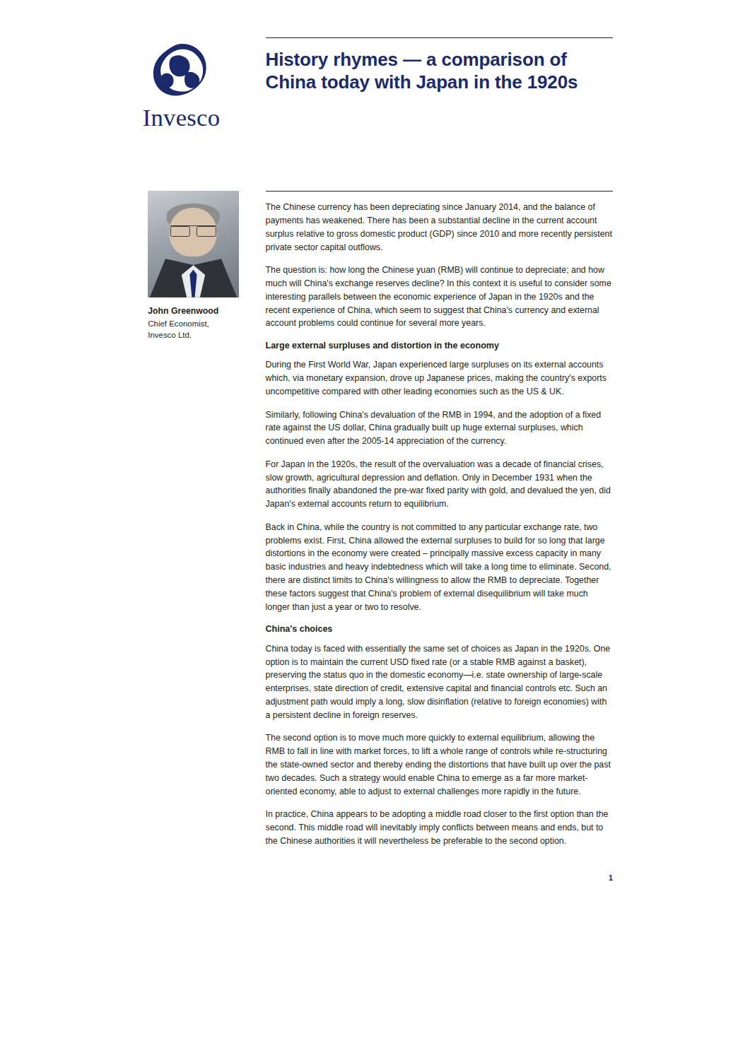Invesco
History rhymes — a comparison of China today with Japan in the 1920s
John Greenwood
Chief Economist,
Invesco Ltd.
The Chinese currency has been depreciating since January 2014, and the balance of payments has weakened. There has been a substantial decline in the current account surplus relative to gross domestic product (GDP) since 2010 and more recently persistent private sector capital outflows.
The question is: how long the Chinese yuan (RMB) will continue to depreciate; and how much will China's exchange reserves decline? In this context it is useful to consider some interesting parallels between the economic experience of Japan in the 1920s and the recent experience of China, which seem to suggest that China's currency and external account problems could continue for several more years.
Large external surpluses and distortion in the economy
During the First World War, Japan experienced large surpluses on its external accounts which, via monetary expansion, drove up Japanese prices, making the country's exports uncompetitive compared with other leading economies such as the US & UK.
Similarly, following China's devaluation of the RMB in 1994, and the adoption of a fixed rate against the US dollar, China gradually built up huge external surpluses, which continued even after the 2005-14 appreciation of the currency.
For Japan in the 1920s, the result of the overvaluation was a decade of financial crises, slow growth, agricultural depression and deflation. Only in December 1931 when the authorities finally abandoned the pre-war fixed parity with gold, and devalued the yen, did Japan's external accounts return to equilibrium.
Back in China, while the country is not committed to any particular exchange rate, two problems exist. First, China allowed the external surpluses to build for so long that large distortions in the economy were created – principally massive excess capacity in many basic industries and heavy indebtedness which will take a long time to eliminate. Second, there are distinct limits to China's willingness to allow the RMB to depreciate. Together these factors suggest that China's problem of external disequilibrium will take much longer than just a year or two to resolve.
China's choices
China today is faced with essentially the same set of choices as Japan in the 1920s. One option is to maintain the current USD fixed rate (or a stable RMB against a basket), preserving the status quo in the domestic economy—i.e. state ownership of large-scale enterprises, state direction of credit, extensive capital and financial controls etc. Such an adjustment path would imply a long, slow disinflation (relative to foreign economies) with a persistent decline in foreign reserves.
The second option is to move much more quickly to external equilibrium, allowing the RMB to fall in line with market forces, to lift a whole range of controls while re-structuring the state-owned sector and thereby ending the distortions that have built up over the past two decades. Such a strategy would enable China to emerge as a far more market-oriented economy, able to adjust to external challenges more rapidly in the future.
In practice, China appears to be adopting a middle road closer to the first option than the second. This middle road will inevitably imply conflicts between means and ends, but to the Chinese authorities it will nevertheless be preferable to the second option.
1